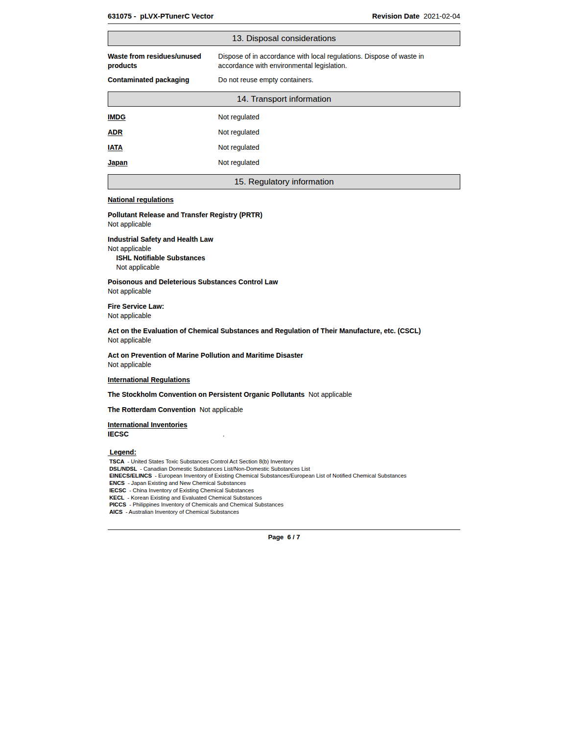631075 - pLVX-PTunerC Vector
Revision Date 2021-02-04
13. Disposal considerations
Waste from residues/unused products
Dispose of in accordance with local regulations. Dispose of waste in accordance with environmental legislation.
Contaminated packaging
Do not reuse empty containers.
14. Transport information
IMDG
Not regulated
ADR
Not regulated
IATA
Not regulated
Japan
Not regulated
15. Regulatory information
National regulations
Pollutant Release and Transfer Registry (PRTR)
Not applicable
Industrial Safety and Health Law
Not applicable
ISHL Notifiable Substances
Not applicable
Poisonous and Deleterious Substances Control Law
Not applicable
Fire Service Law:
Not applicable
Act on the Evaluation of Chemical Substances and Regulation of Their Manufacture, etc. (CSCL)
Not applicable
Act on Prevention of Marine Pollution and Maritime Disaster
Not applicable
International Regulations
The Stockholm Convention on Persistent Organic Pollutants Not applicable
The Rotterdam Convention Not applicable
International Inventories
IECSC .
Legend:
TSCA - United States Toxic Substances Control Act Section 8(b) Inventory
DSL/NDSL - Canadian Domestic Substances List/Non-Domestic Substances List
EINECS/ELINCS - European Inventory of Existing Chemical Substances/European List of Notified Chemical Substances
ENCS - Japan Existing and New Chemical Substances
IECSC - China Inventory of Existing Chemical Substances
KECL - Korean Existing and Evaluated Chemical Substances
PICCS - Philippines Inventory of Chemicals and Chemical Substances
AICS - Australian Inventory of Chemical Substances
Page 6 / 7